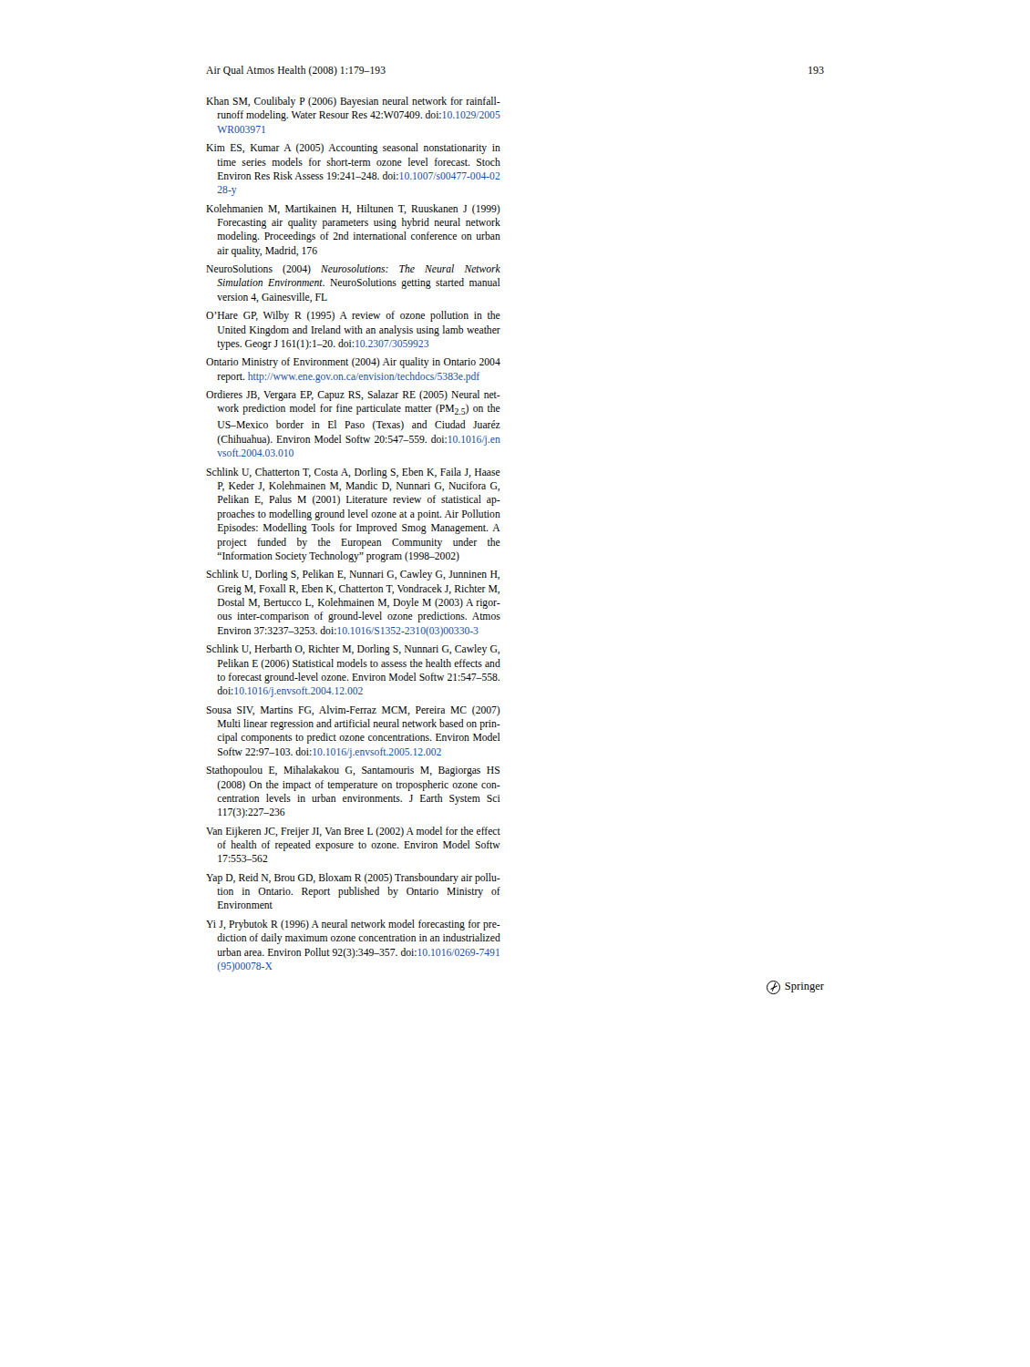Air Qual Atmos Health (2008) 1:179–193
193
Khan SM, Coulibaly P (2006) Bayesian neural network for rainfall-runoff modeling. Water Resour Res 42:W07409. doi:10.1029/2005WR003971
Kim ES, Kumar A (2005) Accounting seasonal nonstationarity in time series models for short-term ozone level forecast. Stoch Environ Res Risk Assess 19:241–248. doi:10.1007/s00477-004-0228-y
Kolehmanien M, Martikainen H, Hiltunen T, Ruuskanen J (1999) Forecasting air quality parameters using hybrid neural network modeling. Proceedings of 2nd international conference on urban air quality, Madrid, 176
NeuroSolutions (2004) Neurosolutions: The Neural Network Simulation Environment. NeuroSolutions getting started manual version 4, Gainesville, FL
O’Hare GP, Wilby R (1995) A review of ozone pollution in the United Kingdom and Ireland with an analysis using lamb weather types. Geogr J 161(1):1–20. doi:10.2307/3059923
Ontario Ministry of Environment (2004) Air quality in Ontario 2004 report. http://www.ene.gov.on.ca/envision/techdocs/5383e.pdf
Ordieres JB, Vergara EP, Capuz RS, Salazar RE (2005) Neural network prediction model for fine particulate matter (PM2.5) on the US–Mexico border in El Paso (Texas) and Ciudad Juaréz (Chihuahua). Environ Model Softw 20:547–559. doi:10.1016/j.envsoft.2004.03.010
Schlink U, Chatterton T, Costa A, Dorling S, Eben K, Faila J, Haase P, Keder J, Kolehmainen M, Mandic D, Nunnari G, Nucifora G, Pelikan E, Palus M (2001) Literature review of statistical approaches to modelling ground level ozone at a point. Air Pollution Episodes: Modelling Tools for Improved Smog Management. A project funded by the European Community under the “Information Society Technology” program (1998–2002)
Schlink U, Dorling S, Pelikan E, Nunnari G, Cawley G, Junninen H, Greig M, Foxall R, Eben K, Chatterton T, Vondracek J, Richter M, Dostal M, Bertucco L, Kolehmainen M, Doyle M (2003) A rigorous inter-comparison of ground-level ozone predictions. Atmos Environ 37:3237–3253. doi:10.1016/S1352-2310(03)00330-3
Schlink U, Herbarth O, Richter M, Dorling S, Nunnari G, Cawley G, Pelikan E (2006) Statistical models to assess the health effects and to forecast ground-level ozone. Environ Model Softw 21:547–558. doi:10.1016/j.envsoft.2004.12.002
Sousa SIV, Martins FG, Alvim-Ferraz MCM, Pereira MC (2007) Multi linear regression and artificial neural network based on principal components to predict ozone concentrations. Environ Model Softw 22:97–103. doi:10.1016/j.envsoft.2005.12.002
Stathopoulou E, Mihalakakou G, Santamouris M, Bagiorgas HS (2008) On the impact of temperature on tropospheric ozone concentration levels in urban environments. J Earth System Sci 117(3):227–236
Van Eijkeren JC, Freijer JI, Van Bree L (2002) A model for the effect of health of repeated exposure to ozone. Environ Model Softw 17:553–562
Yap D, Reid N, Brou GD, Bloxam R (2005) Transboundary air pollution in Ontario. Report published by Ontario Ministry of Environment
Yi J, Prybutok R (1996) A neural network model forecasting for prediction of daily maximum ozone concentration in an industrialized urban area. Environ Pollut 92(3):349–357. doi:10.1016/0269-7491(95)00078-X
Springer